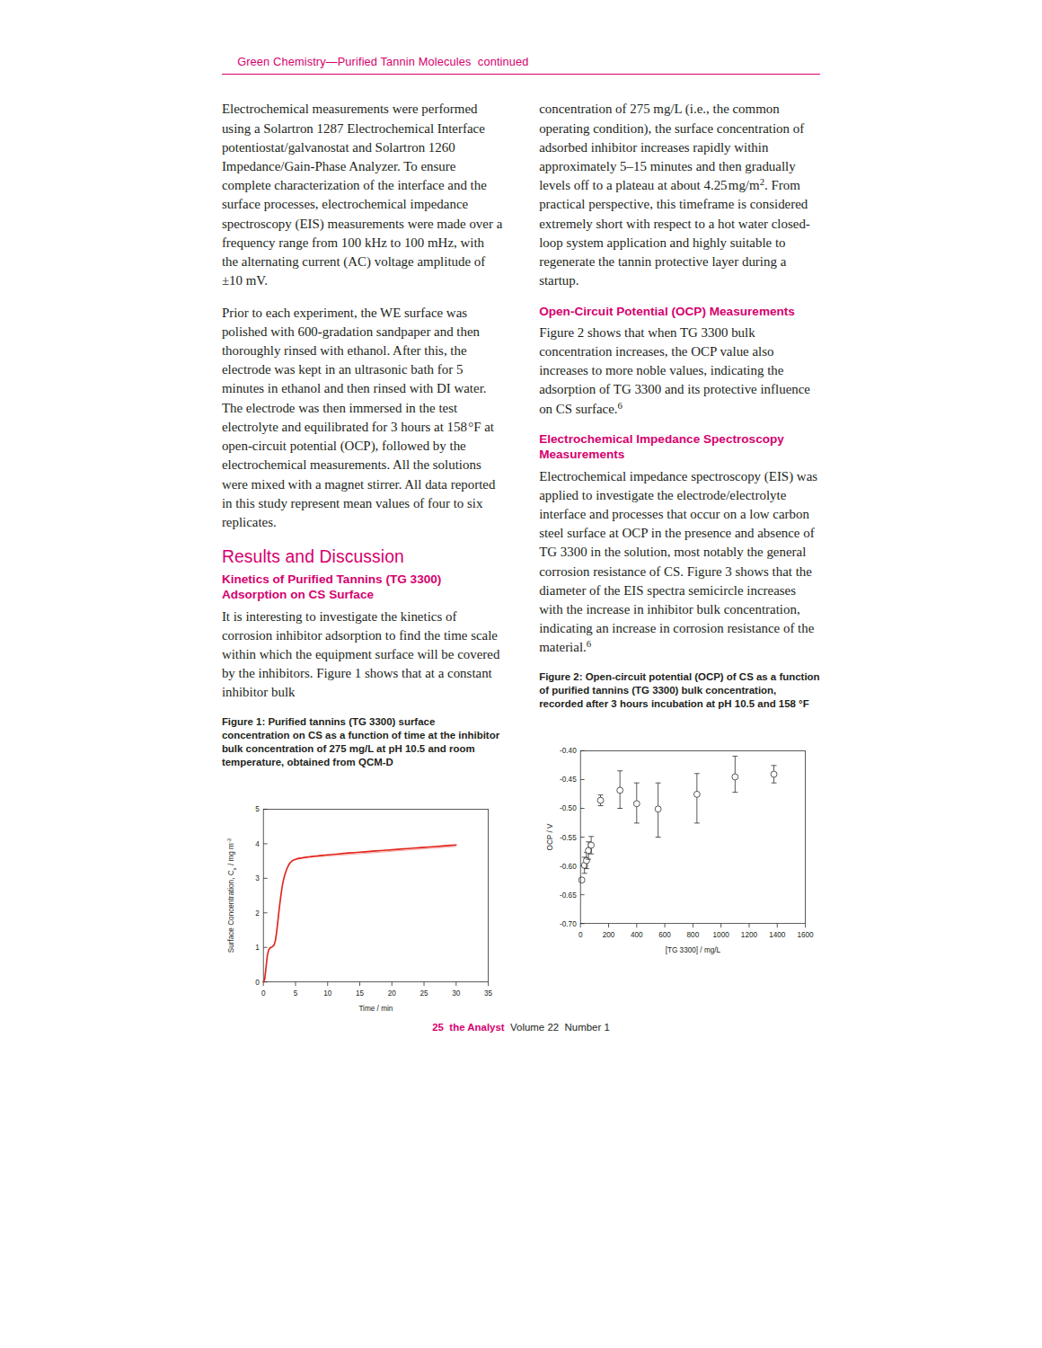Green Chemistry—Purified Tannin Molecules continued
Electrochemical measurements were performed using a Solartron 1287 Electrochemical Interface potentiostat/galvanostat and Solartron 1260 Impedance/Gain-Phase Analyzer. To ensure complete characterization of the interface and the surface processes, electrochemical impedance spectroscopy (EIS) measurements were made over a frequency range from 100 kHz to 100 mHz, with the alternating current (AC) voltage amplitude of ±10 mV.
Prior to each experiment, the WE surface was polished with 600-gradation sandpaper and then thoroughly rinsed with ethanol. After this, the electrode was kept in an ultrasonic bath for 5 minutes in ethanol and then rinsed with DI water. The electrode was then immersed in the test electrolyte and equilibrated for 3 hours at 158 °F at open-circuit potential (OCP), followed by the electrochemical measurements. All the solutions were mixed with a magnet stirrer. All data reported in this study represent mean values of four to six replicates.
Results and Discussion
Kinetics of Purified Tannins (TG 3300) Adsorption on CS Surface
It is interesting to investigate the kinetics of corrosion inhibitor adsorption to find the time scale within which the equipment surface will be covered by the inhibitors. Figure 1 shows that at a constant inhibitor bulk
Figure 1: Purified tannins (TG 3300) surface concentration on CS as a function of time at the inhibitor bulk concentration of 275 mg/L at pH 10.5 and room temperature, obtained from QCM-D
0 1 2 3 4 5 0 5 10 15 20 25 30 35 Time / min Surface Concentration, Cs / mg m-2
concentration of 275 mg/L (i.e., the common operating condition), the surface concentration of adsorbed inhibitor increases rapidly within approximately 5–15 minutes and then gradually levels off to a plateau at about 4.25 mg/m2. From practical perspective, this timeframe is considered extremely short with respect to a hot water closed-loop system application and highly suitable to regenerate the tannin protective layer during a startup.
Open-Circuit Potential (OCP) Measurements
Figure 2 shows that when TG 3300 bulk concentration increases, the OCP value also increases to more noble values, indicating the adsorption of TG 3300 and its protective influence on CS surface.6
Electrochemical Impedance Spectroscopy Measurements
Electrochemical impedance spectroscopy (EIS) was applied to investigate the electrode/electrolyte interface and processes that occur on a low carbon steel surface at OCP in the presence and absence of TG 3300 in the solution, most notably the general corrosion resistance of CS. Figure 3 shows that the diameter of the EIS spectra semicircle increases with the increase in inhibitor bulk concentration, indicating an increase in corrosion resistance of the material.6
Figure 2: Open-circuit potential (OCP) of CS as a function of purified tannins (TG 3300) bulk concentration, recorded after 3 hours incubation at pH 10.5 and 158 °F
-0.40 -0.45 -0.50 -0.55 -0.60 -0.65 -0.70 0 200 400 600 800 1000 1200 1400 1600 [TG 3300] / mg/L OCP / V
25 the Analyst Volume 22 Number 1